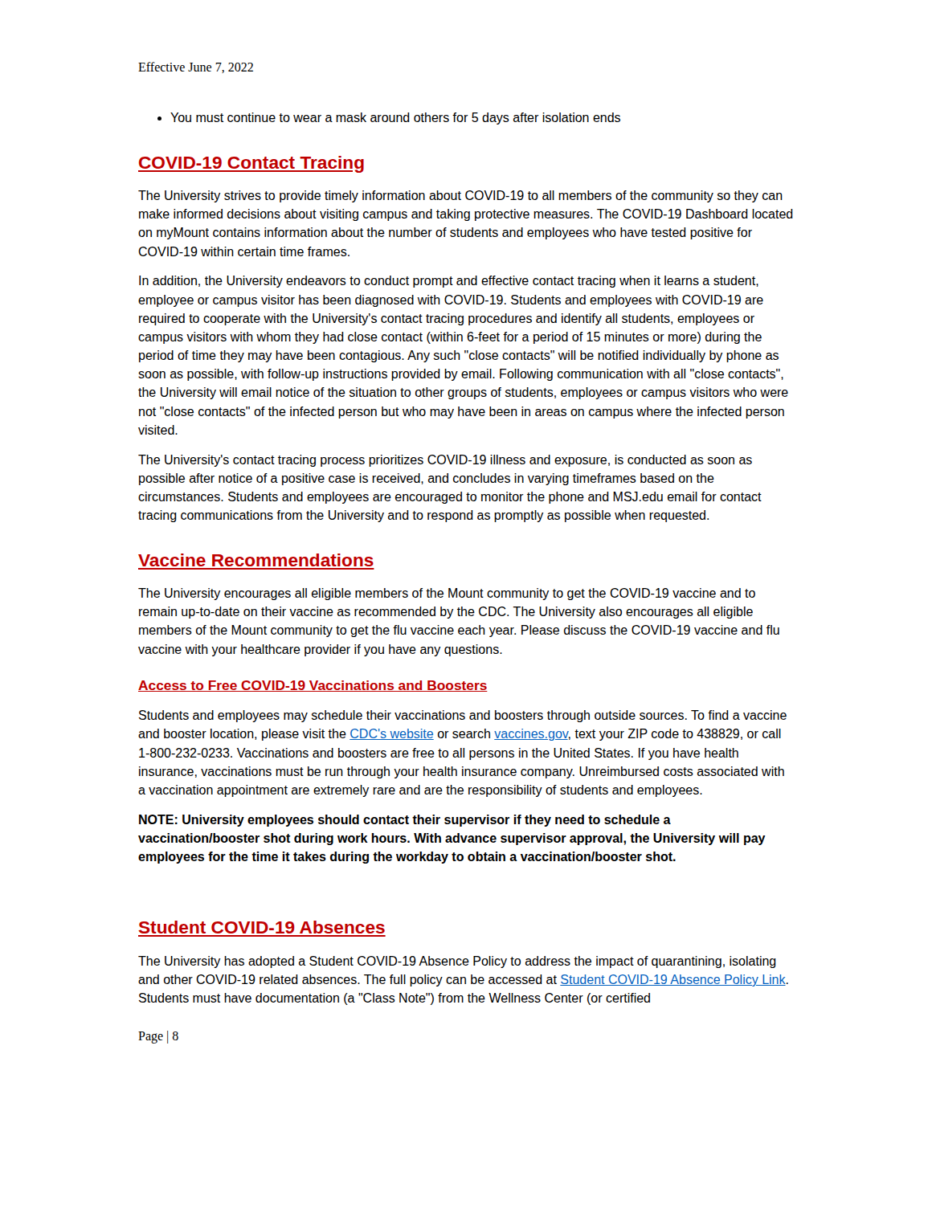Effective June 7, 2022
You must continue to wear a mask around others for 5 days after isolation ends
COVID-19 Contact Tracing
The University strives to provide timely information about COVID-19 to all members of the community so they can make informed decisions about visiting campus and taking protective measures. The COVID-19 Dashboard located on myMount contains information about the number of students and employees who have tested positive for COVID-19 within certain time frames.
In addition, the University endeavors to conduct prompt and effective contact tracing when it learns a student, employee or campus visitor has been diagnosed with COVID-19. Students and employees with COVID-19 are required to cooperate with the University's contact tracing procedures and identify all students, employees or campus visitors with whom they had close contact (within 6-feet for a period of 15 minutes or more) during the period of time they may have been contagious. Any such "close contacts" will be notified individually by phone as soon as possible, with follow-up instructions provided by email. Following communication with all "close contacts", the University will email notice of the situation to other groups of students, employees or campus visitors who were not "close contacts" of the infected person but who may have been in areas on campus where the infected person visited.
The University's contact tracing process prioritizes COVID-19 illness and exposure, is conducted as soon as possible after notice of a positive case is received, and concludes in varying timeframes based on the circumstances. Students and employees are encouraged to monitor the phone and MSJ.edu email for contact tracing communications from the University and to respond as promptly as possible when requested.
Vaccine Recommendations
The University encourages all eligible members of the Mount community to get the COVID-19 vaccine and to remain up-to-date on their vaccine as recommended by the CDC. The University also encourages all eligible members of the Mount community to get the flu vaccine each year. Please discuss the COVID-19 vaccine and flu vaccine with your healthcare provider if you have any questions.
Access to Free COVID-19 Vaccinations and Boosters
Students and employees may schedule their vaccinations and boosters through outside sources. To find a vaccine and booster location, please visit the CDC's website or search vaccines.gov, text your ZIP code to 438829, or call 1-800-232-0233. Vaccinations and boosters are free to all persons in the United States. If you have health insurance, vaccinations must be run through your health insurance company. Unreimbursed costs associated with a vaccination appointment are extremely rare and are the responsibility of students and employees.
NOTE: University employees should contact their supervisor if they need to schedule a vaccination/booster shot during work hours. With advance supervisor approval, the University will pay employees for the time it takes during the workday to obtain a vaccination/booster shot.
Student COVID-19 Absences
The University has adopted a Student COVID-19 Absence Policy to address the impact of quarantining, isolating and other COVID-19 related absences. The full policy can be accessed at Student COVID-19 Absence Policy Link. Students must have documentation (a "Class Note") from the Wellness Center (or certified
Page | 8